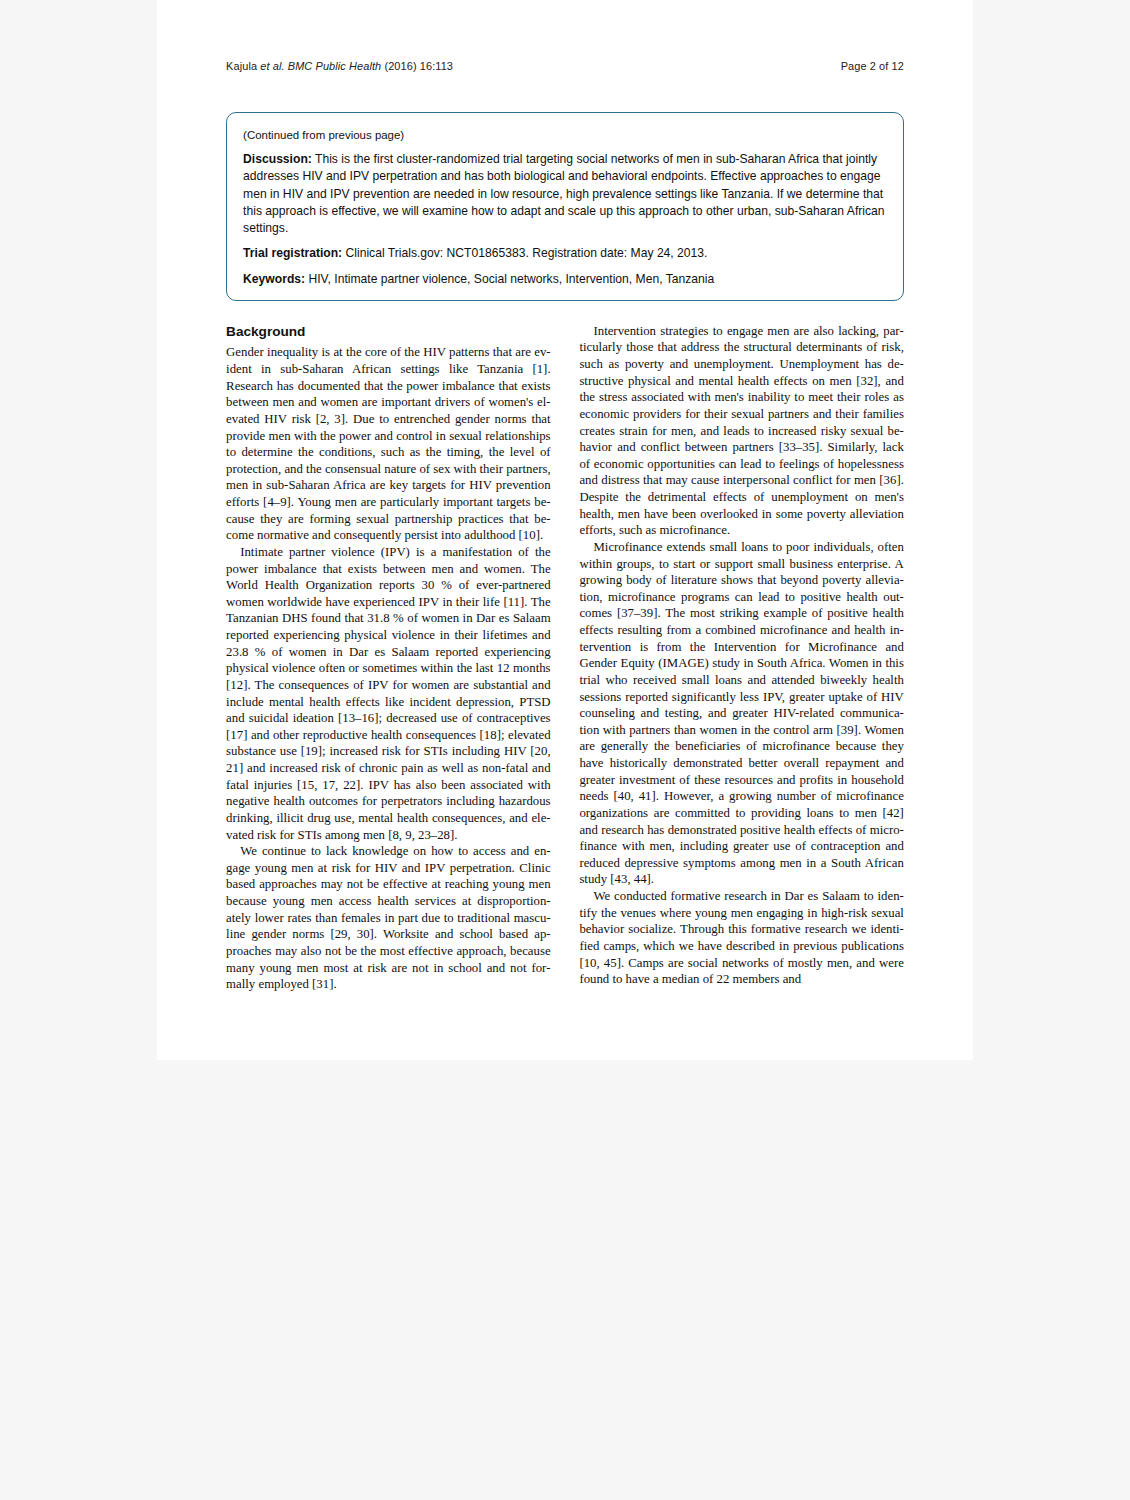Kajula et al. BMC Public Health (2016) 16:113
Page 2 of 12
(Continued from previous page)
Discussion: This is the first cluster-randomized trial targeting social networks of men in sub-Saharan Africa that jointly addresses HIV and IPV perpetration and has both biological and behavioral endpoints. Effective approaches to engage men in HIV and IPV prevention are needed in low resource, high prevalence settings like Tanzania. If we determine that this approach is effective, we will examine how to adapt and scale up this approach to other urban, sub-Saharan African settings.
Trial registration: Clinical Trials.gov: NCT01865383. Registration date: May 24, 2013.
Keywords: HIV, Intimate partner violence, Social networks, Intervention, Men, Tanzania
Background
Gender inequality is at the core of the HIV patterns that are evident in sub-Saharan African settings like Tanzania [1]. Research has documented that the power imbalance that exists between men and women are important drivers of women's elevated HIV risk [2, 3]. Due to entrenched gender norms that provide men with the power and control in sexual relationships to determine the conditions, such as the timing, the level of protection, and the consensual nature of sex with their partners, men in sub-Saharan Africa are key targets for HIV prevention efforts [4–9]. Young men are particularly important targets because they are forming sexual partnership practices that become normative and consequently persist into adulthood [10].
Intimate partner violence (IPV) is a manifestation of the power imbalance that exists between men and women. The World Health Organization reports 30 % of ever-partnered women worldwide have experienced IPV in their life [11]. The Tanzanian DHS found that 31.8 % of women in Dar es Salaam reported experiencing physical violence in their lifetimes and 23.8 % of women in Dar es Salaam reported experiencing physical violence often or sometimes within the last 12 months [12]. The consequences of IPV for women are substantial and include mental health effects like incident depression, PTSD and suicidal ideation [13–16]; decreased use of contraceptives [17] and other reproductive health consequences [18]; elevated substance use [19]; increased risk for STIs including HIV [20, 21] and increased risk of chronic pain as well as non-fatal and fatal injuries [15, 17, 22]. IPV has also been associated with negative health outcomes for perpetrators including hazardous drinking, illicit drug use, mental health consequences, and elevated risk for STIs among men [8, 9, 23–28].
We continue to lack knowledge on how to access and engage young men at risk for HIV and IPV perpetration. Clinic based approaches may not be effective at reaching young men because young men access health services at disproportionately lower rates than females in part due to traditional masculine gender norms [29, 30]. Worksite and school based approaches may also not be the most effective approach, because many young men most at risk are not in school and not formally employed [31].
Intervention strategies to engage men are also lacking, particularly those that address the structural determinants of risk, such as poverty and unemployment. Unemployment has destructive physical and mental health effects on men [32], and the stress associated with men's inability to meet their roles as economic providers for their sexual partners and their families creates strain for men, and leads to increased risky sexual behavior and conflict between partners [33–35]. Similarly, lack of economic opportunities can lead to feelings of hopelessness and distress that may cause interpersonal conflict for men [36]. Despite the detrimental effects of unemployment on men's health, men have been overlooked in some poverty alleviation efforts, such as microfinance.
Microfinance extends small loans to poor individuals, often within groups, to start or support small business enterprise. A growing body of literature shows that beyond poverty alleviation, microfinance programs can lead to positive health outcomes [37–39]. The most striking example of positive health effects resulting from a combined microfinance and health intervention is from the Intervention for Microfinance and Gender Equity (IMAGE) study in South Africa. Women in this trial who received small loans and attended biweekly health sessions reported significantly less IPV, greater uptake of HIV counseling and testing, and greater HIV-related communication with partners than women in the control arm [39]. Women are generally the beneficiaries of microfinance because they have historically demonstrated better overall repayment and greater investment of these resources and profits in household needs [40, 41]. However, a growing number of microfinance organizations are committed to providing loans to men [42] and research has demonstrated positive health effects of microfinance with men, including greater use of contraception and reduced depressive symptoms among men in a South African study [43, 44].
We conducted formative research in Dar es Salaam to identify the venues where young men engaging in high-risk sexual behavior socialize. Through this formative research we identified camps, which we have described in previous publications [10, 45]. Camps are social networks of mostly men, and were found to have a median of 22 members and